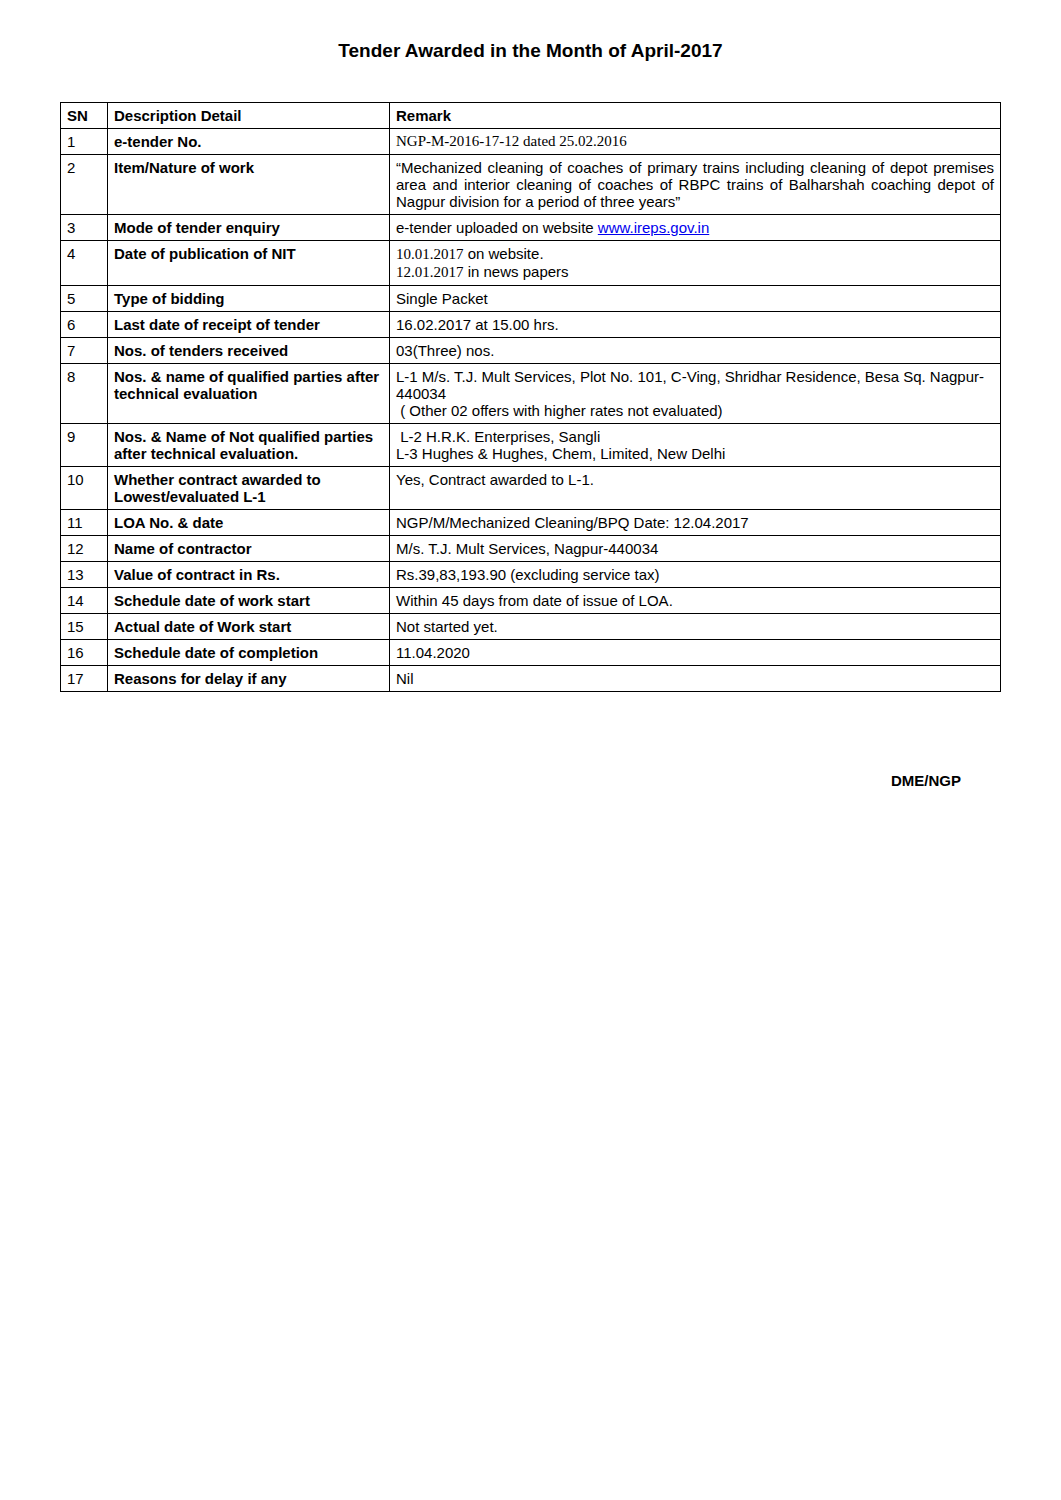Tender Awarded in the Month of April-2017
| SN | Description Detail | Remark |
| --- | --- | --- |
| 1 | e-tender No. | NGP-M-2016-17-12 dated 25.02.2016 |
| 2 | Item/Nature of work | “Mechanized cleaning of coaches of primary trains including cleaning of depot premises area and interior cleaning of coaches of RBPC trains of Balharshah coaching depot of Nagpur division for a period of three years” |
| 3 | Mode of tender enquiry | e-tender uploaded on website www.ireps.gov.in |
| 4 | Date of publication of NIT | 10.01.2017 on website. 12.01.2017 in news papers |
| 5 | Type of bidding | Single Packet |
| 6 | Last date of receipt of tender | 16.02.2017 at 15.00 hrs. |
| 7 | Nos. of tenders received | 03(Three) nos. |
| 8 | Nos. & name of qualified parties after technical evaluation | L-1 M/s. T.J. Mult Services, Plot No. 101, C-Ving, Shridhar Residence, Besa Sq. Nagpur-440034 ( Other 02 offers with higher rates not evaluated) |
| 9 | Nos. & Name of Not qualified parties after technical evaluation. | L-2 H.R.K. Enterprises, Sangli L-3 Hughes & Hughes, Chem, Limited, New Delhi |
| 10 | Whether contract awarded to Lowest/evaluated L-1 | Yes, Contract awarded to L-1. |
| 11 | LOA No. & date | NGP/M/Mechanized Cleaning/BPQ Date: 12.04.2017 |
| 12 | Name of contractor | M/s. T.J. Mult Services, Nagpur-440034 |
| 13 | Value of contract in Rs. | Rs.39,83,193.90 (excluding service tax) |
| 14 | Schedule date of work start | Within 45 days from date of issue of LOA. |
| 15 | Actual date of Work start | Not started yet. |
| 16 | Schedule date of completion | 11.04.2020 |
| 17 | Reasons for delay if any | Nil |
DME/NGP